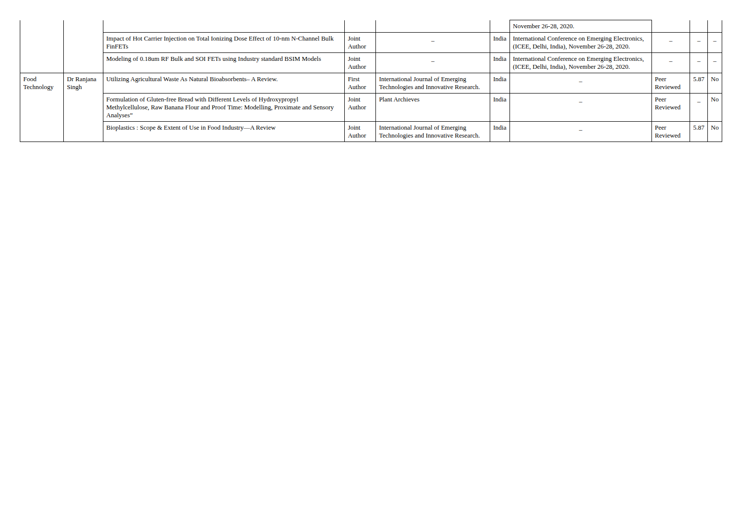| | | | | | | November 26-28, 2020. | | | |
| Impact of Hot Carrier Injection on Total Ionizing Dose Effect of 10-nm N-Channel Bulk FinFETs | Joint Author | _ | India | International Conference on Emerging Electronics, (ICEE, Delhi, India), November 26-28, 2020. | _ | _ | _ |
| Modeling of 0.18um RF Bulk and SOI FETs using Industry standard BSIM Models | Joint Author | _ | India | International Conference on Emerging Electronics, (ICEE, Delhi, India), November 26-28, 2020. | _ | _ | _ |
| Food Technology | Dr Ranjana Singh | Utilizing Agricultural Waste As Natural Bioabsorbents– A Review. | First Author | International Journal of Emerging Technologies and Innovative Research. | India | _ | Peer Reviewed | 5.87 | No |
| Formulation of Gluten-free Bread with Different Levels of Hydroxypropyl Methylcellulose, Raw Banana Flour and Proof Time: Modelling, Proximate and Sensory Analyses” | Joint Author | Plant Archieves | India | _ | Peer Reviewed | _ | No |
| Bioplastics : Scope & Extent of Use in Food Industry—A Review | Joint Author | International Journal of Emerging Technologies and Innovative Research. | India | _ | Peer Reviewed | 5.87 | No |